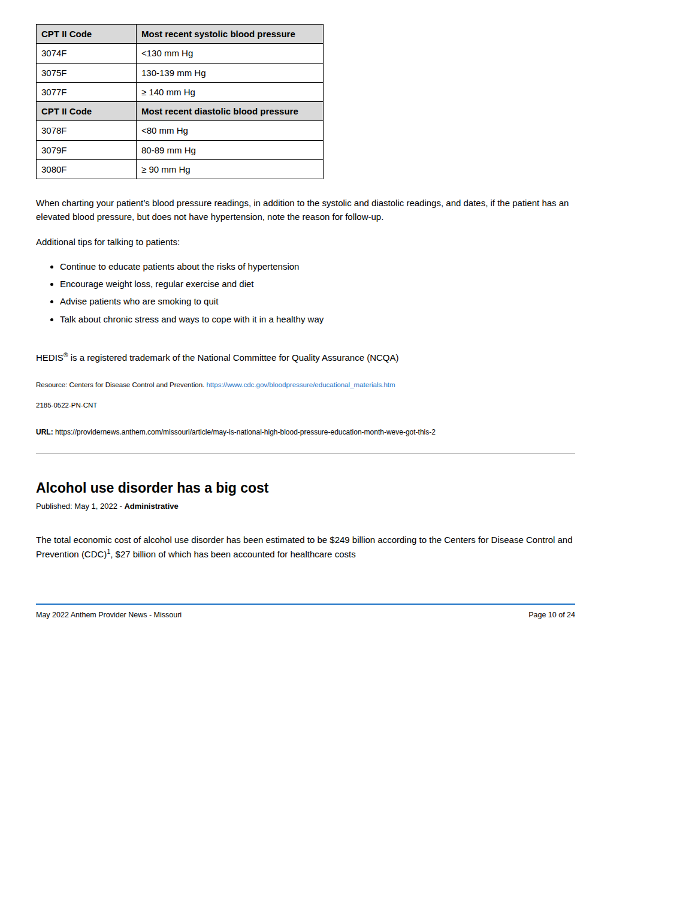| CPT II Code | Most recent systolic blood pressure |
| --- | --- |
| 3074F | <130 mm Hg |
| 3075F | 130-139 mm Hg |
| 3077F | ≥ 140 mm Hg |
| CPT II Code | Most recent diastolic blood pressure |
| 3078F | <80 mm Hg |
| 3079F | 80-89 mm Hg |
| 3080F | ≥ 90 mm Hg |
When charting your patient’s blood pressure readings, in addition to the systolic and diastolic readings, and dates, if the patient has an elevated blood pressure, but does not have hypertension, note the reason for follow-up.
Additional tips for talking to patients:
Continue to educate patients about the risks of hypertension
Encourage weight loss, regular exercise and diet
Advise patients who are smoking to quit
Talk about chronic stress and ways to cope with it in a healthy way
HEDIS® is a registered trademark of the National Committee for Quality Assurance (NCQA)
Resource: Centers for Disease Control and Prevention. https://www.cdc.gov/bloodpressure/educational_materials.htm
2185-0522-PN-CNT
URL: https://providernews.anthem.com/missouri/article/may-is-national-high-blood-pressure-education-month-weve-got-this-2
Alcohol use disorder has a big cost
Published: May 1, 2022 - Administrative
The total economic cost of alcohol use disorder has been estimated to be $249 billion according to the Centers for Disease Control and Prevention (CDC)1, $27 billion of which has been accounted for healthcare costs
May 2022 Anthem Provider News - Missouri Page 10 of 24